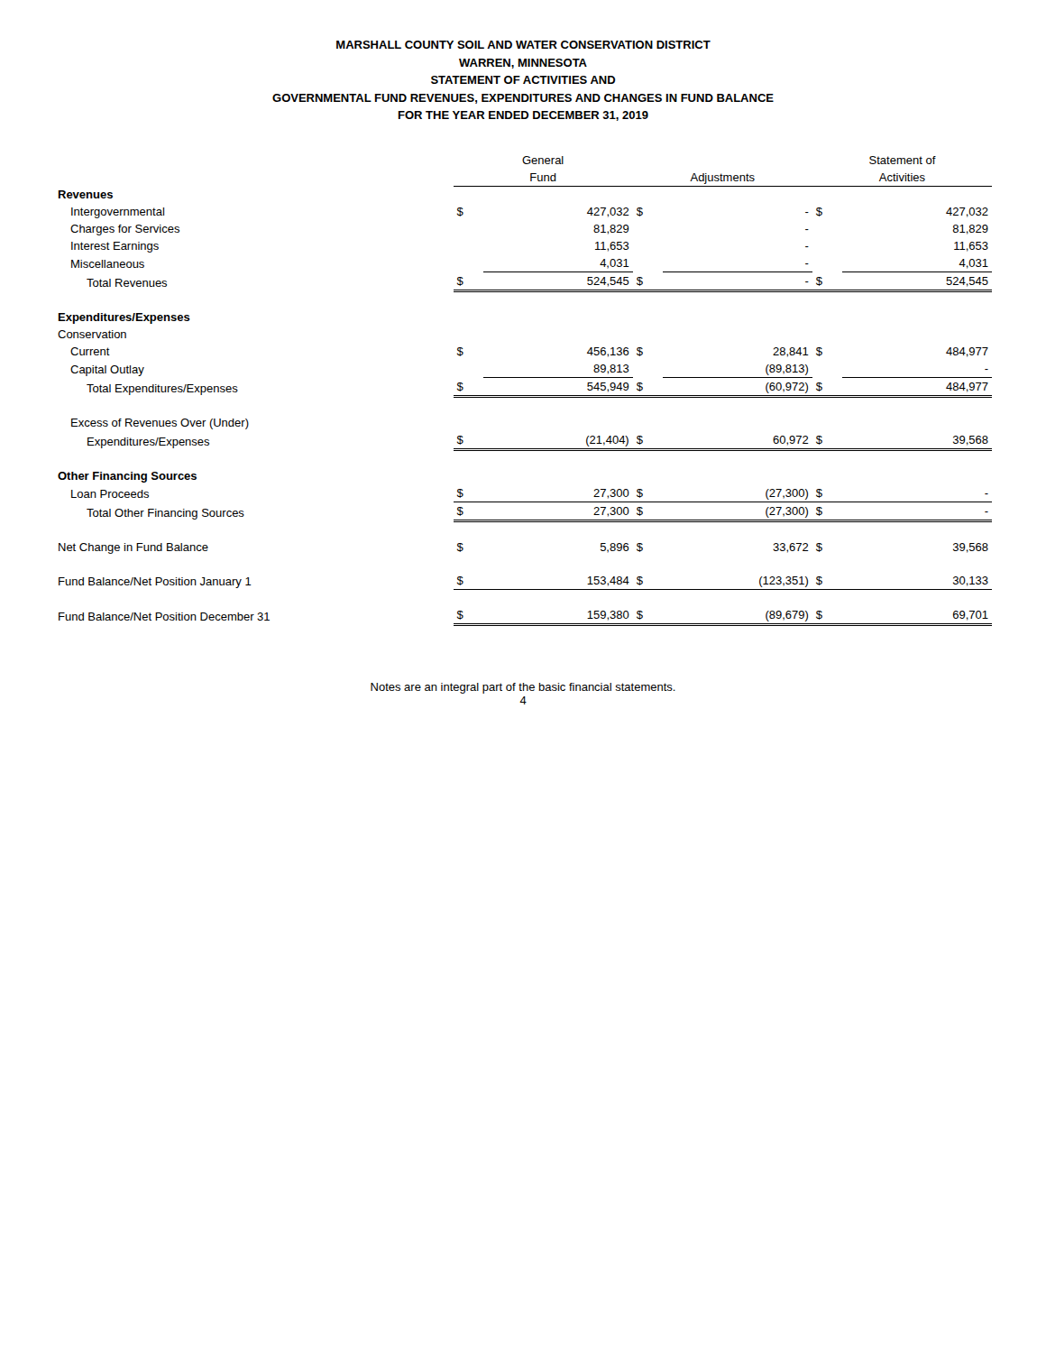MARSHALL COUNTY SOIL AND WATER CONSERVATION DISTRICT
WARREN, MINNESOTA
STATEMENT OF ACTIVITIES AND
GOVERNMENTAL FUND REVENUES, EXPENDITURES AND CHANGES IN FUND BALANCE
FOR THE YEAR ENDED DECEMBER 31, 2019
| | General | | Statement of |
| | Fund | Adjustments | Activities |
| Revenues | |
| Intergovernmental | $ | 427,032 | $ | - | $ | 427,032 |
| Charges for Services | | 81,829 | | - | | 81,829 |
| Interest Earnings | | 11,653 | | - | | 11,653 |
| Miscellaneous | | 4,031 | | - | | 4,031 |
| Total Revenues | $ | 524,545 | $ | - | $ | 524,545 |
| Expenditures/Expenses | |
| Conservation | |
| Current | $ | 456,136 | $ | 28,841 | $ | 484,977 |
| Capital Outlay | | 89,813 | | (89,813) | | - |
| Total Expenditures/Expenses | $ | 545,949 | $ | (60,972) | $ | 484,977 |
| Excess of Revenues Over (Under) | |
| Expenditures/Expenses | $ | (21,404) | $ | 60,972 | $ | 39,568 |
| Other Financing Sources | |
| Loan Proceeds | $ | 27,300 | $ | (27,300) | $ | - |
| Total Other Financing Sources | $ | 27,300 | $ | (27,300) | $ | - |
| Net Change in Fund Balance | $ | 5,896 | $ | 33,672 | $ | 39,568 |
| Fund Balance/Net Position January 1 | $ | 153,484 | $ | (123,351) | $ | 30,133 |
| Fund Balance/Net Position December 31 | $ | 159,380 | $ | (89,679) | $ | 69,701 |
Notes are an integral part of the basic financial statements.
4